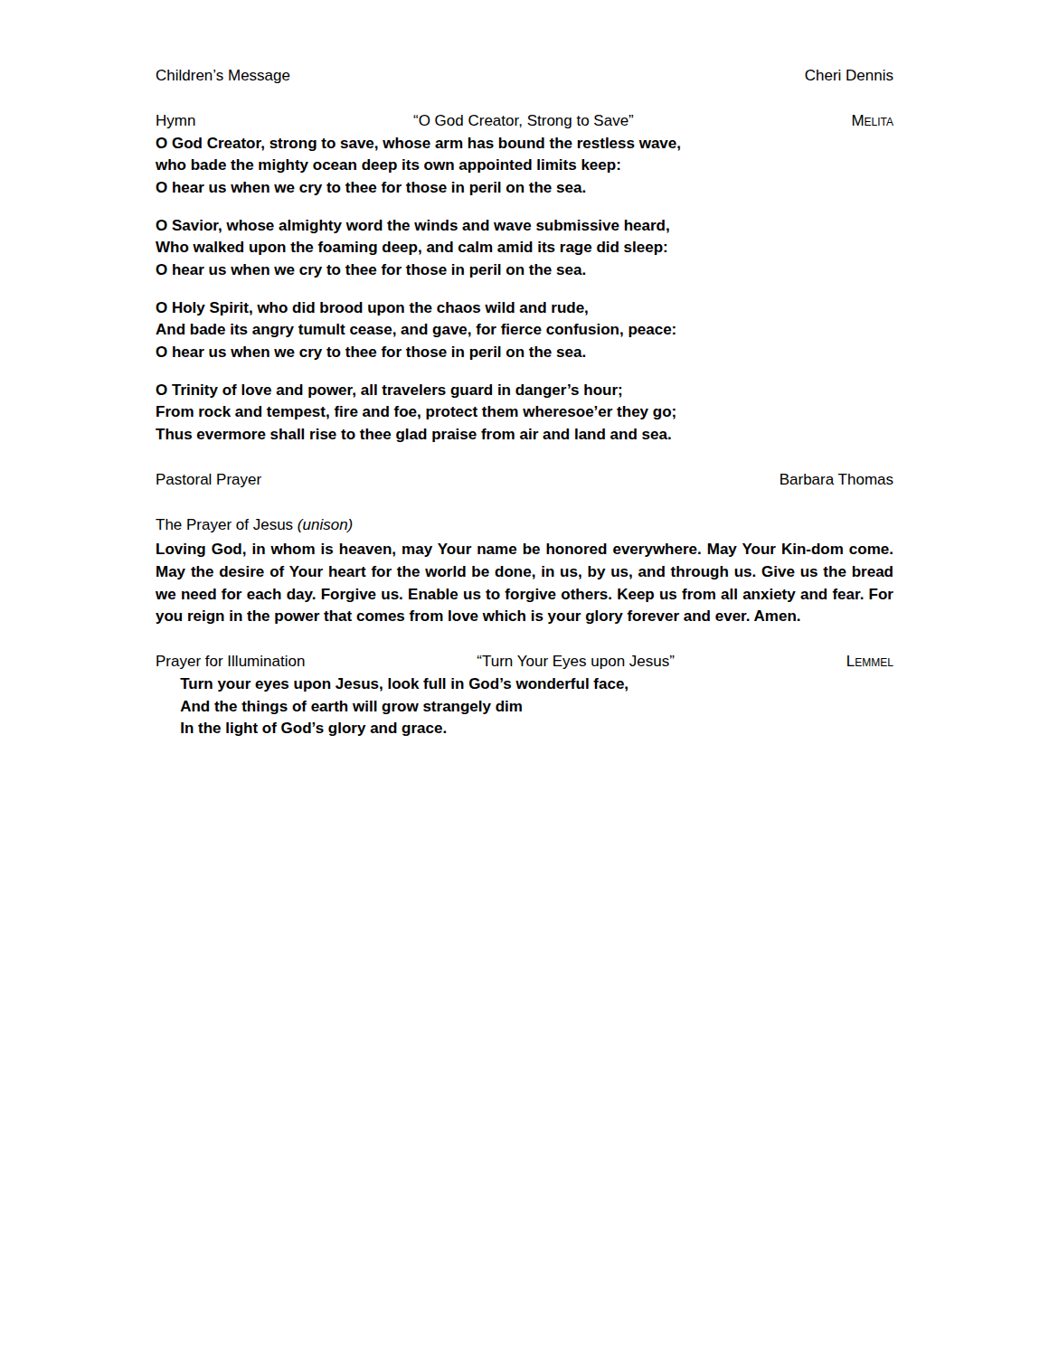Children’s Message Cheri Dennis
Hymn “O God Creator, Strong to Save” Melita
O God Creator, strong to save, whose arm has bound the restless wave,
who bade the mighty ocean deep its own appointed limits keep:
O hear us when we cry to thee for those in peril on the sea.
O Savior, whose almighty word the winds and wave submissive heard,
Who walked upon the foaming deep, and calm amid its rage did sleep:
O hear us when we cry to thee for those in peril on the sea.
O Holy Spirit, who did brood upon the chaos wild and rude,
And bade its angry tumult cease, and gave, for fierce confusion, peace:
O hear us when we cry to thee for those in peril on the sea.
O Trinity of love and power, all travelers guard in danger’s hour;
From rock and tempest, fire and foe, protect them wheresoe’er they go;
Thus evermore shall rise to thee glad praise from air and land and sea.
Pastoral Prayer Barbara Thomas
The Prayer of Jesus (unison)
Loving God, in whom is heaven, may Your name be honored everywhere. May Your Kin-dom come. May the desire of Your heart for the world be done, in us, by us, and through us. Give us the bread we need for each day. Forgive us. Enable us to forgive others. Keep us from all anxiety and fear. For you reign in the power that comes from love which is your glory forever and ever. Amen.
Prayer for Illumination “Turn Your Eyes upon Jesus” Lemmel
Turn your eyes upon Jesus, look full in God’s wonderful face,
And the things of earth will grow strangely dim
In the light of God’s glory and grace.